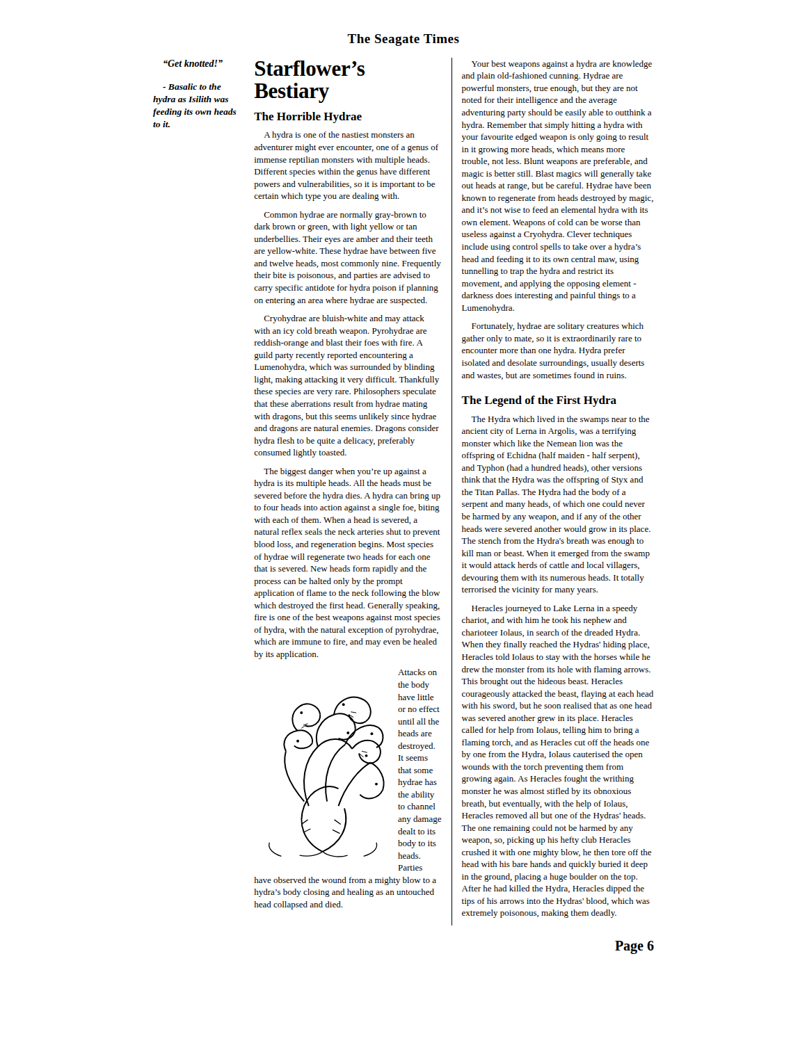The Seagate Times
“Get knotted!”
- Basalic to the hydra as Isilith was feeding its own heads to it.
Starflower’s Bestiary
The Horrible Hydrae
A hydra is one of the nastiest monsters an adventurer might ever encounter, one of a genus of immense reptilian monsters with multiple heads. Different species within the genus have different powers and vulnerabilities, so it is important to be certain which type you are dealing with.
Common hydrae are normally gray-brown to dark brown or green, with light yellow or tan underbellies. Their eyes are amber and their teeth are yellow-white. These hydrae have between five and twelve heads, most commonly nine. Frequently their bite is poisonous, and parties are advised to carry specific antidote for hydra poison if planning on entering an area where hydrae are suspected.
Cryohydrae are bluish-white and may attack with an icy cold breath weapon. Pyrohydrae are reddish-orange and blast their foes with fire. A guild party recently reported encountering a Lumenohydra, which was surrounded by blinding light, making attacking it very difficult. Thankfully these species are very rare. Philosophers speculate that these aberrations result from hydrae mating with dragons, but this seems unlikely since hydrae and dragons are natural enemies. Dragons consider hydra flesh to be quite a delicacy, preferably consumed lightly toasted.
The biggest danger when you’re up against a hydra is its multiple heads. All the heads must be severed before the hydra dies. A hydra can bring up to four heads into action against a single foe, biting with each of them. When a head is severed, a natural reflex seals the neck arteries shut to prevent blood loss, and regeneration begins. Most species of hydrae will regenerate two heads for each one that is severed. New heads form rapidly and the process can be halted only by the prompt application of flame to the neck following the blow which destroyed the first head. Generally speaking, fire is one of the best weapons against most species of hydra, with the natural exception of pyrohydrae, which are immune to fire, and may even be healed by its application.
Attacks on the body have little or no effect until all the heads are destroyed. It seems that some hydrae has the ability to channel any damage dealt to its body to its heads. Parties have observed the wound from a mighty blow to a hydra’s body closing and healing as an untouched head collapsed and died.
Your best weapons against a hydra are knowledge and plain old-fashioned cunning. Hydrae are powerful monsters, true enough, but they are not noted for their intelligence and the average adventuring party should be easily able to outthink a hydra. Remember that simply hitting a hydra with your favourite edged weapon is only going to result in it growing more heads, which means more trouble, not less. Blunt weapons are preferable, and magic is better still. Blast magics will generally take out heads at range, but be careful. Hydrae have been known to regenerate from heads destroyed by magic, and it’s not wise to feed an elemental hydra with its own element. Weapons of cold can be worse than useless against a Cryohydra. Clever techniques include using control spells to take over a hydra’s head and feeding it to its own central maw, using tunnelling to trap the hydra and restrict its movement, and applying the opposing element - darkness does interesting and painful things to a Lumenohydra.
Fortunately, hydrae are solitary creatures which gather only to mate, so it is extraordinarily rare to encounter more than one hydra. Hydra prefer isolated and desolate surroundings, usually deserts and wastes, but are sometimes found in ruins.
The Legend of the First Hydra
The Hydra which lived in the swamps near to the ancient city of Lerna in Argolis, was a terrifying monster which like the Nemean lion was the offspring of Echidna (half maiden - half serpent), and Typhon (had a hundred heads), other versions think that the Hydra was the offspring of Styx and the Titan Pallas. The Hydra had the body of a serpent and many heads, of which one could never be harmed by any weapon, and if any of the other heads were severed another would grow in its place. The stench from the Hydra's breath was enough to kill man or beast. When it emerged from the swamp it would attack herds of cattle and local villagers, devouring them with its numerous heads. It totally terrorised the vicinity for many years.
Heracles journeyed to Lake Lerna in a speedy chariot, and with him he took his nephew and charioteer Iolaus, in search of the dreaded Hydra. When they finally reached the Hydras' hiding place, Heracles told Iolaus to stay with the horses while he drew the monster from its hole with flaming arrows. This brought out the hideous beast. Heracles courageously attacked the beast, flaying at each head with his sword, but he soon realised that as one head was severed another grew in its place. Heracles called for help from Iolaus, telling him to bring a flaming torch, and as Heracles cut off the heads one by one from the Hydra, Iolaus cauterised the open wounds with the torch preventing them from growing again. As Heracles fought the writhing monster he was almost stifled by its obnoxious breath, but eventually, with the help of Iolaus, Heracles removed all but one of the Hydras' heads. The one remaining could not be harmed by any weapon, so, picking up his hefty club Heracles crushed it with one mighty blow, he then tore off the head with his bare hands and quickly buried it deep in the ground, placing a huge boulder on the top. After he had killed the Hydra, Heracles dipped the tips of his arrows into the Hydras' blood, which was extremely poisonous, making them deadly.
Page 6